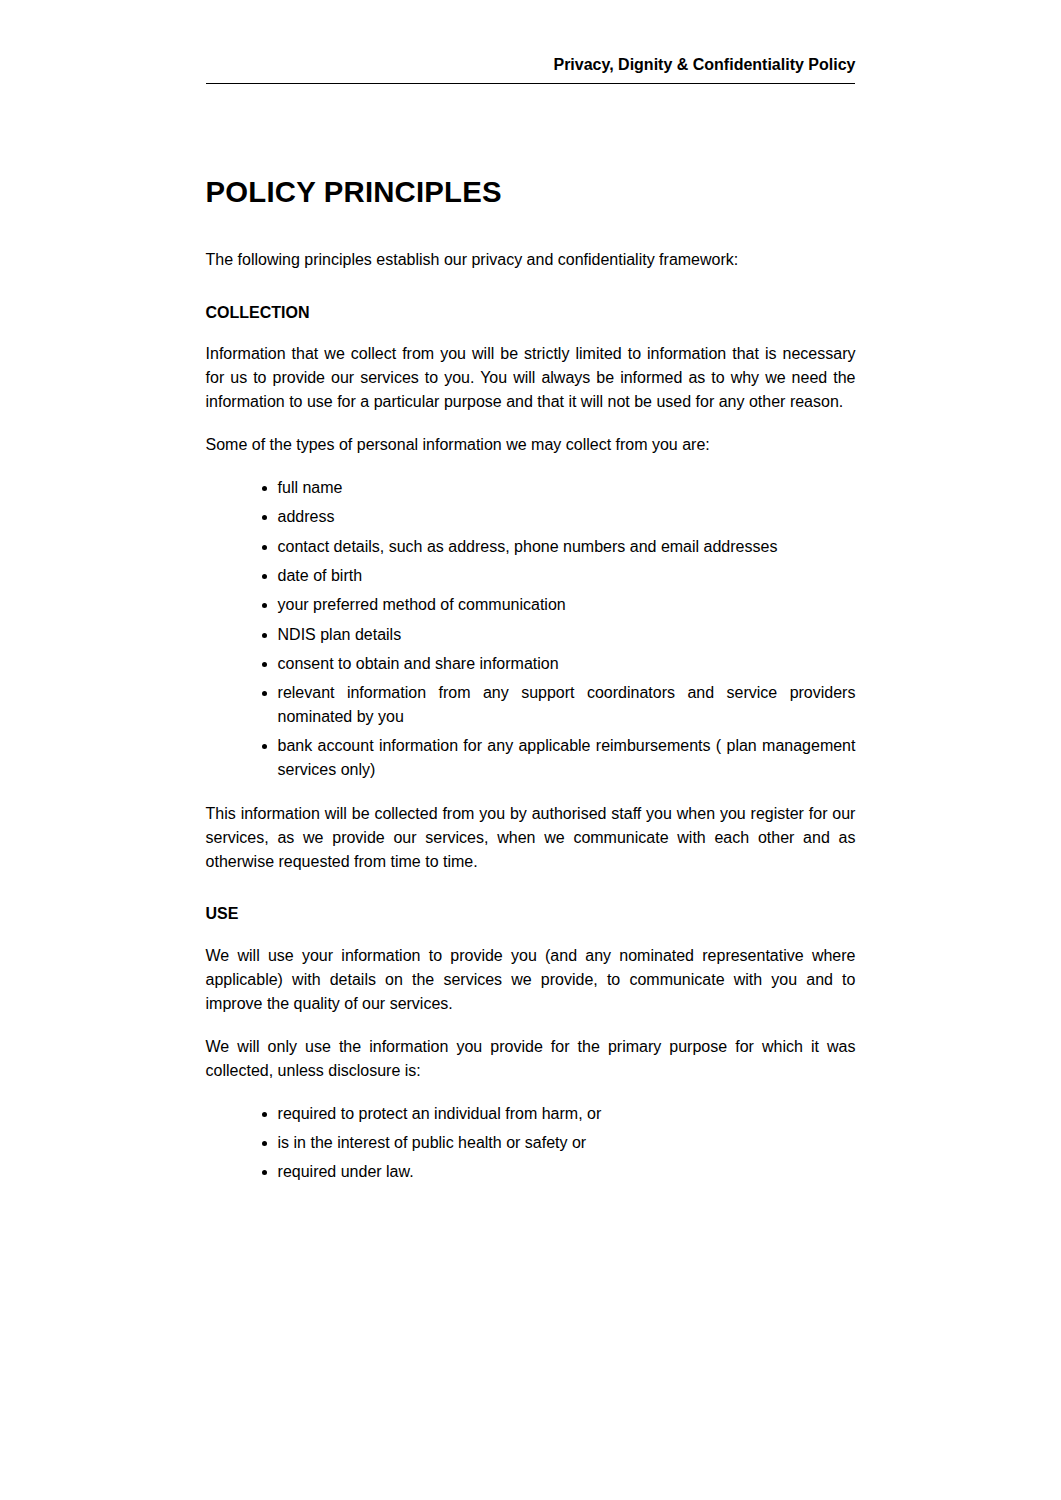Privacy, Dignity & Confidentiality Policy
POLICY PRINCIPLES
The following principles establish our privacy and confidentiality framework:
Collection
Information that we collect from you will be strictly limited to information that is necessary for us to provide our services to you. You will always be informed as to why we need the information to use for a particular purpose and that it will not be used for any other reason.
Some of the types of personal information we may collect from you are:
full name
address
contact details, such as address, phone numbers and email addresses
date of birth
your preferred method of communication
NDIS plan details
consent to obtain and share information
relevant information from any support coordinators and service providers nominated by you
bank account information for any applicable reimbursements ( plan management services only)
This information will be collected from you by authorised staff you when you register for our services, as we provide our services, when we communicate with each other and as otherwise requested from time to time.
Use
We will use your information to provide you (and any nominated representative where applicable) with details on the services we provide, to communicate with you and to improve the quality of our services.
We will only use the information you provide for the primary purpose for which it was collected, unless disclosure is:
required to protect an individual from harm, or
is in the interest of public health or safety or
required under law.